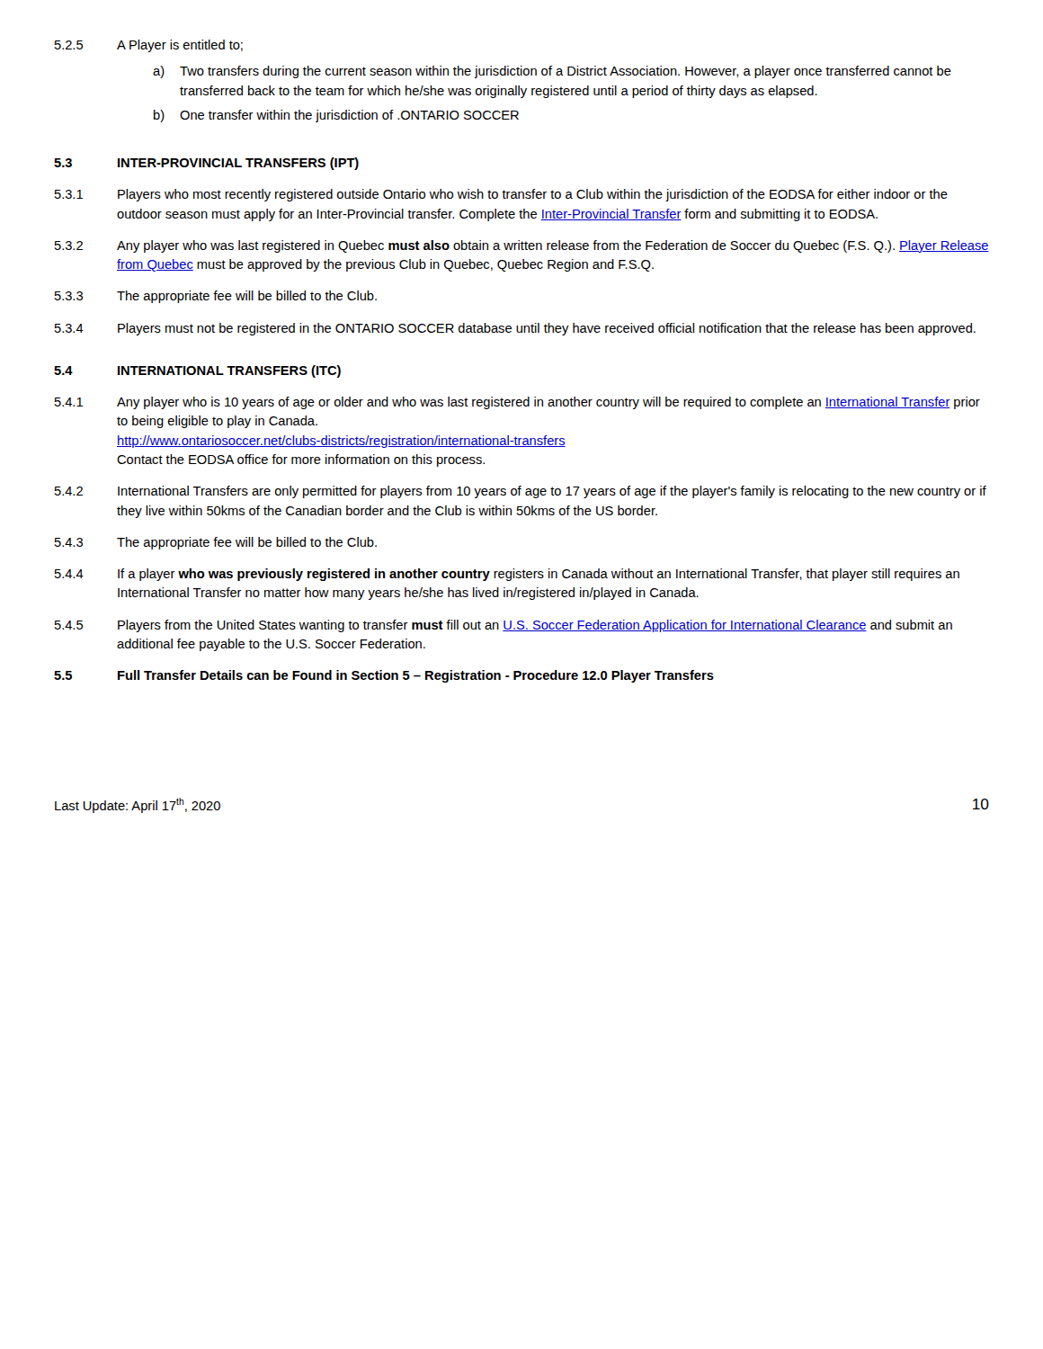5.2.5
A Player is entitled to;
a) Two transfers during the current season within the jurisdiction of a District Association. However, a player once transferred cannot be transferred back to the team for which he/she was originally registered until a period of thirty days as elapsed.
b) One transfer within the jurisdiction of .ONTARIO SOCCER
5.3 INTER-PROVINCIAL TRANSFERS (IPT)
5.3.1
Players who most recently registered outside Ontario who wish to transfer to a Club within the jurisdiction of the EODSA for either indoor or the outdoor season must apply for an Inter-Provincial transfer. Complete the Inter-Provincial Transfer form and submitting it to EODSA.
5.3.2
Any player who was last registered in Quebec must also obtain a written release from the Federation de Soccer du Quebec (F.S. Q.). Player Release from Quebec must be approved by the previous Club in Quebec, Quebec Region and F.S.Q.
5.3.3
The appropriate fee will be billed to the Club.
5.3.4
Players must not be registered in the ONTARIO SOCCER database until they have received official notification that the release has been approved.
5.4 INTERNATIONAL TRANSFERS (ITC)
5.4.1
Any player who is 10 years of age or older and who was last registered in another country will be required to complete an International Transfer prior to being eligible to play in Canada.
http://www.ontariosoccer.net/clubs-districts/registration/international-transfers
Contact the EODSA office for more information on this process.
5.4.2
International Transfers are only permitted for players from 10 years of age to 17 years of age if the player's family is relocating to the new country or if they live within 50kms of the Canadian border and the Club is within 50kms of the US border.
5.4.3
The appropriate fee will be billed to the Club.
5.4.4
If a player who was previously registered in another country registers in Canada without an International Transfer, that player still requires an International Transfer no matter how many years he/she has lived in/registered in/played in Canada.
5.4.5
Players from the United States wanting to transfer must fill out an U.S. Soccer Federation Application for International Clearance and submit an additional fee payable to the U.S. Soccer Federation.
5.5
Full Transfer Details can be Found in Section 5 – Registration - Procedure 12.0 Player Transfers
Last Update: April 17th, 2020
10